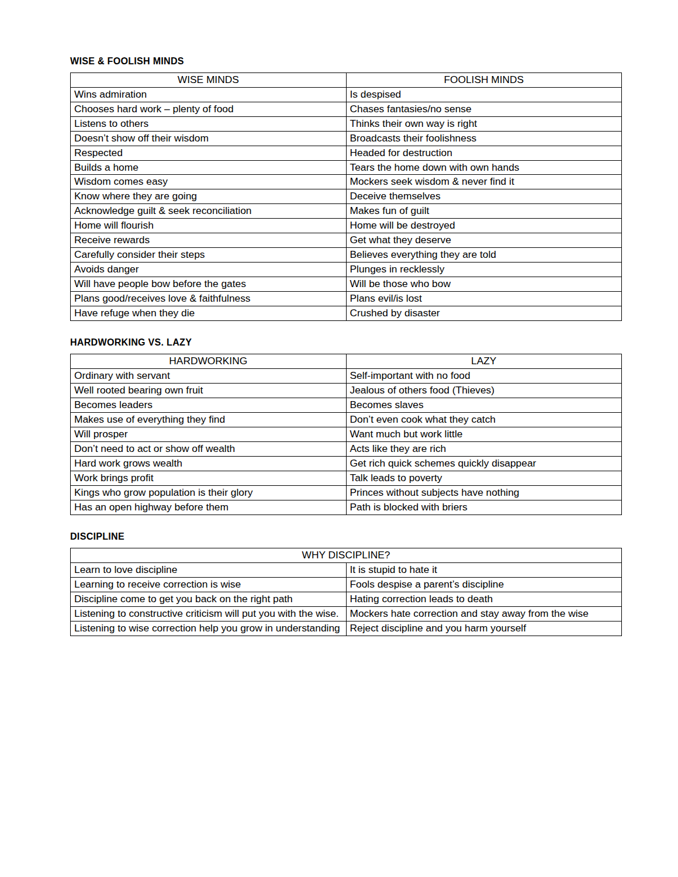WISE & FOOLISH MINDS
| WISE MINDS | FOOLISH MINDS |
| --- | --- |
| Wins admiration | Is despised |
| Chooses hard work – plenty of food | Chases fantasies/no sense |
| Listens to others | Thinks their own way is right |
| Doesn’t show off their wisdom | Broadcasts their foolishness |
| Respected | Headed for destruction |
| Builds a home | Tears the home down with own hands |
| Wisdom comes easy | Mockers seek wisdom & never find it |
| Know where they are going | Deceive themselves |
| Acknowledge guilt & seek reconciliation | Makes fun of guilt |
| Home will flourish | Home will be destroyed |
| Receive rewards | Get what they deserve |
| Carefully consider their steps | Believes everything they are told |
| Avoids danger | Plunges in recklessly |
| Will have people bow before the gates | Will be those who bow |
| Plans good/receives love & faithfulness | Plans evil/is lost |
| Have refuge when they die | Crushed by disaster |
HARDWORKING VS. LAZY
| HARDWORKING | LAZY |
| --- | --- |
| Ordinary with servant | Self-important with no food |
| Well rooted bearing own fruit | Jealous of others food (Thieves) |
| Becomes leaders | Becomes slaves |
| Makes use of everything they find | Don’t even cook what they catch |
| Will prosper | Want much but work little |
| Don’t need to act or show off wealth | Acts like they are rich |
| Hard work grows wealth | Get rich quick schemes quickly disappear |
| Work brings profit | Talk leads to poverty |
| Kings who grow population is their glory | Princes without subjects have nothing |
| Has an open highway before them | Path is blocked with briers |
DISCIPLINE
| WHY DISCIPLINE? |
| --- |
| Learn to love discipline | It is stupid to hate it |
| Learning to receive correction is wise | Fools despise a parent’s discipline |
| Discipline come to get you back on the right path | Hating correction leads to death |
| Listening to constructive criticism will put you with the wise. | Mockers hate correction and stay away from the wise |
| Listening to wise correction help you grow in understanding | Reject discipline and you harm yourself |